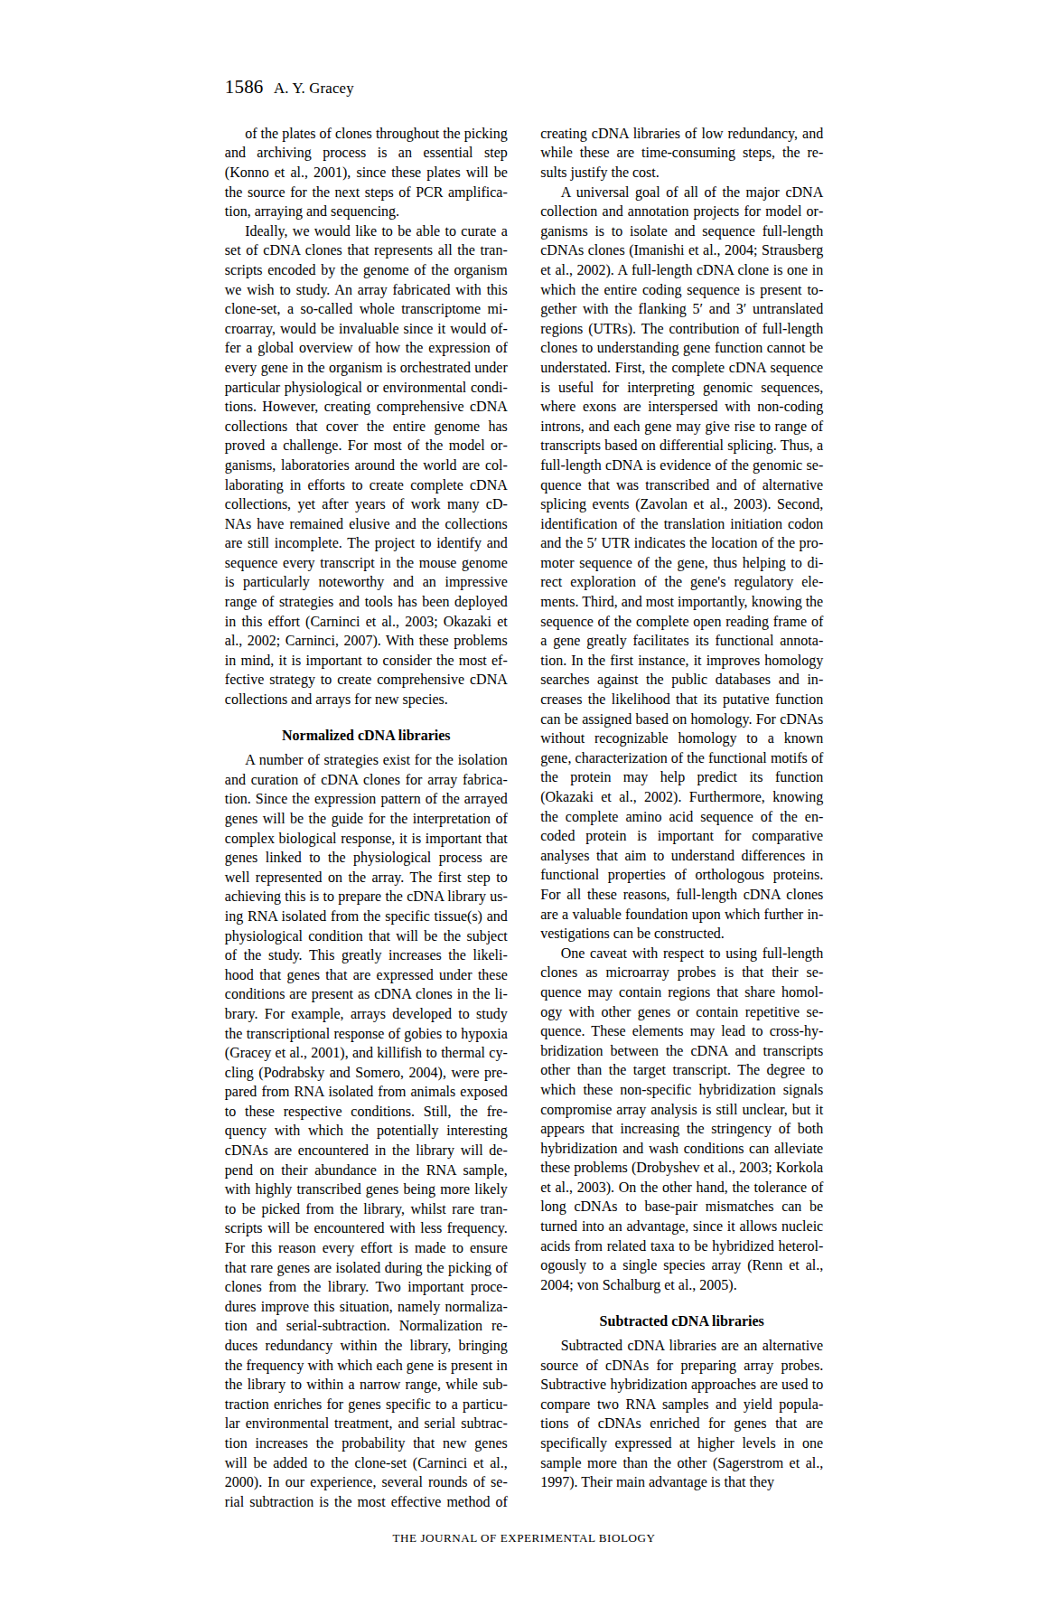1586 A. Y. Gracey
of the plates of clones throughout the picking and archiving process is an essential step (Konno et al., 2001), since these plates will be the source for the next steps of PCR amplification, arraying and sequencing.
Ideally, we would like to be able to curate a set of cDNA clones that represents all the transcripts encoded by the genome of the organism we wish to study. An array fabricated with this clone-set, a so-called whole transcriptome microarray, would be invaluable since it would offer a global overview of how the expression of every gene in the organism is orchestrated under particular physiological or environmental conditions. However, creating comprehensive cDNA collections that cover the entire genome has proved a challenge. For most of the model organisms, laboratories around the world are collaborating in efforts to create complete cDNA collections, yet after years of work many cDNAs have remained elusive and the collections are still incomplete. The project to identify and sequence every transcript in the mouse genome is particularly noteworthy and an impressive range of strategies and tools has been deployed in this effort (Carninci et al., 2003; Okazaki et al., 2002; Carninci, 2007). With these problems in mind, it is important to consider the most effective strategy to create comprehensive cDNA collections and arrays for new species.
Normalized cDNA libraries
A number of strategies exist for the isolation and curation of cDNA clones for array fabrication. Since the expression pattern of the arrayed genes will be the guide for the interpretation of complex biological response, it is important that genes linked to the physiological process are well represented on the array. The first step to achieving this is to prepare the cDNA library using RNA isolated from the specific tissue(s) and physiological condition that will be the subject of the study. This greatly increases the likelihood that genes that are expressed under these conditions are present as cDNA clones in the library. For example, arrays developed to study the transcriptional response of gobies to hypoxia (Gracey et al., 2001), and killifish to thermal cycling (Podrabsky and Somero, 2004), were prepared from RNA isolated from animals exposed to these respective conditions. Still, the frequency with which the potentially interesting cDNAs are encountered in the library will depend on their abundance in the RNA sample, with highly transcribed genes being more likely to be picked from the library, whilst rare transcripts will be encountered with less frequency. For this reason every effort is made to ensure that rare genes are isolated during the picking of clones from the library. Two important procedures improve this situation, namely normalization and serial-subtraction. Normalization reduces redundancy within the library, bringing the frequency with which each gene is present in the library to within a narrow range, while subtraction enriches for genes specific to a particular environmental treatment, and serial subtraction increases the probability that new genes will be added to the clone-set (Carninci et al., 2000). In our experience, several rounds of serial subtraction is the most effective method of creating cDNA libraries of low redundancy, and while these are time-consuming steps, the results justify the cost.
A universal goal of all of the major cDNA collection and annotation projects for model organisms is to isolate and sequence full-length cDNAs clones (Imanishi et al., 2004; Strausberg et al., 2002). A full-length cDNA clone is one in which the entire coding sequence is present together with the flanking 5′ and 3′ untranslated regions (UTRs). The contribution of full-length clones to understanding gene function cannot be understated. First, the complete cDNA sequence is useful for interpreting genomic sequences, where exons are interspersed with non-coding introns, and each gene may give rise to range of transcripts based on differential splicing. Thus, a full-length cDNA is evidence of the genomic sequence that was transcribed and of alternative splicing events (Zavolan et al., 2003). Second, identification of the translation initiation codon and the 5′ UTR indicates the location of the promoter sequence of the gene, thus helping to direct exploration of the gene's regulatory elements. Third, and most importantly, knowing the sequence of the complete open reading frame of a gene greatly facilitates its functional annotation. In the first instance, it improves homology searches against the public databases and increases the likelihood that its putative function can be assigned based on homology. For cDNAs without recognizable homology to a known gene, characterization of the functional motifs of the protein may help predict its function (Okazaki et al., 2002). Furthermore, knowing the complete amino acid sequence of the encoded protein is important for comparative analyses that aim to understand differences in functional properties of orthologous proteins. For all these reasons, full-length cDNA clones are a valuable foundation upon which further investigations can be constructed.
One caveat with respect to using full-length clones as microarray probes is that their sequence may contain regions that share homology with other genes or contain repetitive sequence. These elements may lead to cross-hybridization between the cDNA and transcripts other than the target transcript. The degree to which these non-specific hybridization signals compromise array analysis is still unclear, but it appears that increasing the stringency of both hybridization and wash conditions can alleviate these problems (Drobyshev et al., 2003; Korkola et al., 2003). On the other hand, the tolerance of long cDNAs to base-pair mismatches can be turned into an advantage, since it allows nucleic acids from related taxa to be hybridized heterologously to a single species array (Renn et al., 2004; von Schalburg et al., 2005).
Subtracted cDNA libraries
Subtracted cDNA libraries are an alternative source of cDNAs for preparing array probes. Subtractive hybridization approaches are used to compare two RNA samples and yield populations of cDNAs enriched for genes that are specifically expressed at higher levels in one sample more than the other (Sagerstrom et al., 1997). Their main advantage is that they
THE JOURNAL OF EXPERIMENTAL BIOLOGY